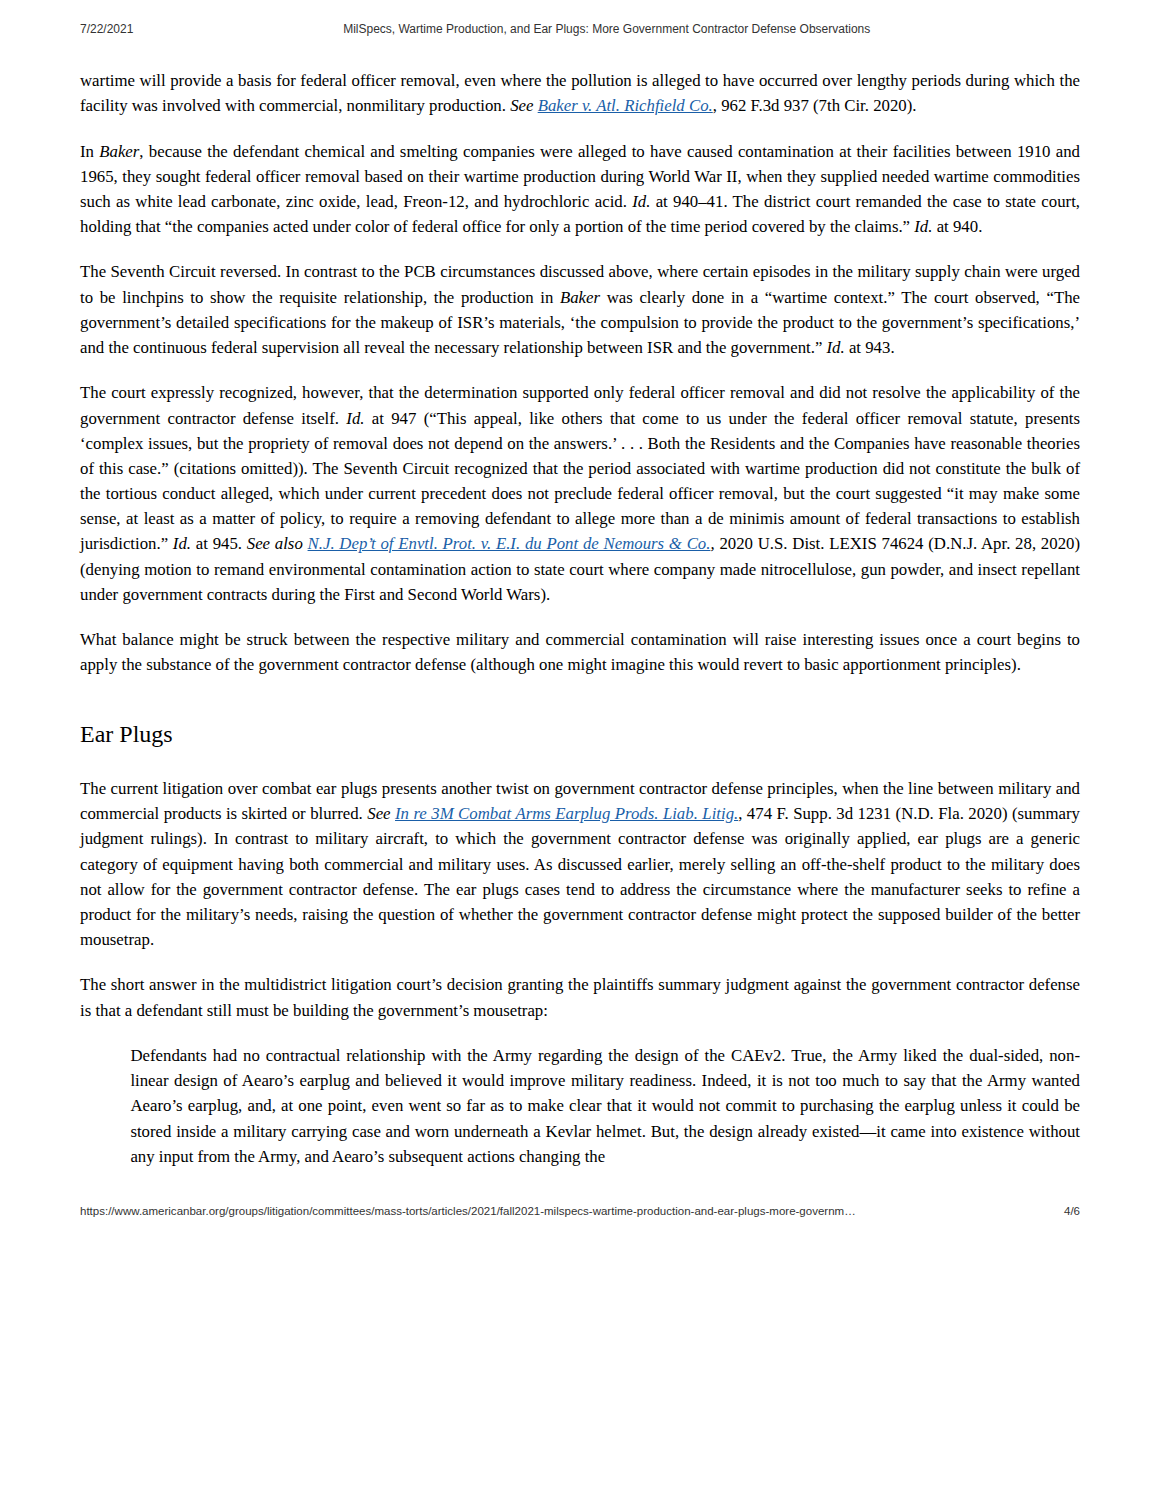7/22/2021 MilSpecs, Wartime Production, and Ear Plugs: More Government Contractor Defense Observations
wartime will provide a basis for federal officer removal, even where the pollution is alleged to have occurred over lengthy periods during which the facility was involved with commercial, nonmilitary production. See Baker v. Atl. Richfield Co., 962 F.3d 937 (7th Cir. 2020).
In Baker, because the defendant chemical and smelting companies were alleged to have caused contamination at their facilities between 1910 and 1965, they sought federal officer removal based on their wartime production during World War II, when they supplied needed wartime commodities such as white lead carbonate, zinc oxide, lead, Freon-12, and hydrochloric acid. Id. at 940–41. The district court remanded the case to state court, holding that “the companies acted under color of federal office for only a portion of the time period covered by the claims.” Id. at 940.
The Seventh Circuit reversed. In contrast to the PCB circumstances discussed above, where certain episodes in the military supply chain were urged to be linchpins to show the requisite relationship, the production in Baker was clearly done in a “wartime context.” The court observed, “The government’s detailed specifications for the makeup of ISR’s materials, ‘the compulsion to provide the product to the government’s specifications,’ and the continuous federal supervision all reveal the necessary relationship between ISR and the government.” Id. at 943.
The court expressly recognized, however, that the determination supported only federal officer removal and did not resolve the applicability of the government contractor defense itself. Id. at 947 (“This appeal, like others that come to us under the federal officer removal statute, presents ‘complex issues, but the propriety of removal does not depend on the answers.’ . . . Both the Residents and the Companies have reasonable theories of this case.” (citations omitted)). The Seventh Circuit recognized that the period associated with wartime production did not constitute the bulk of the tortious conduct alleged, which under current precedent does not preclude federal officer removal, but the court suggested “it may make some sense, at least as a matter of policy, to require a removing defendant to allege more than a de minimis amount of federal transactions to establish jurisdiction.” Id. at 945. See also N.J. Dep’t of Envtl. Prot. v. E.I. du Pont de Nemours & Co., 2020 U.S. Dist. LEXIS 74624 (D.N.J. Apr. 28, 2020) (denying motion to remand environmental contamination action to state court where company made nitrocellulose, gun powder, and insect repellant under government contracts during the First and Second World Wars).
What balance might be struck between the respective military and commercial contamination will raise interesting issues once a court begins to apply the substance of the government contractor defense (although one might imagine this would revert to basic apportionment principles).
Ear Plugs
The current litigation over combat ear plugs presents another twist on government contractor defense principles, when the line between military and commercial products is skirted or blurred. See In re 3M Combat Arms Earplug Prods. Liab. Litig., 474 F. Supp. 3d 1231 (N.D. Fla. 2020) (summary judgment rulings). In contrast to military aircraft, to which the government contractor defense was originally applied, ear plugs are a generic category of equipment having both commercial and military uses. As discussed earlier, merely selling an off-the-shelf product to the military does not allow for the government contractor defense. The ear plugs cases tend to address the circumstance where the manufacturer seeks to refine a product for the military’s needs, raising the question of whether the government contractor defense might protect the supposed builder of the better mousetrap.
The short answer in the multidistrict litigation court’s decision granting the plaintiffs summary judgment against the government contractor defense is that a defendant still must be building the government’s mousetrap:
Defendants had no contractual relationship with the Army regarding the design of the CAEv2. True, the Army liked the dual-sided, non-linear design of Aearo’s earplug and believed it would improve military readiness. Indeed, it is not too much to say that the Army wanted Aearo’s earplug, and, at one point, even went so far as to make clear that it would not commit to purchasing the earplug unless it could be stored inside a military carrying case and worn underneath a Kevlar helmet. But, the design already existed—it came into existence without any input from the Army, and Aearo’s subsequent actions changing the
https://www.americanbar.org/groups/litigation/committees/mass-torts/articles/2021/fall2021-milspecs-wartime-production-and-ear-plugs-more-governm… 4/6